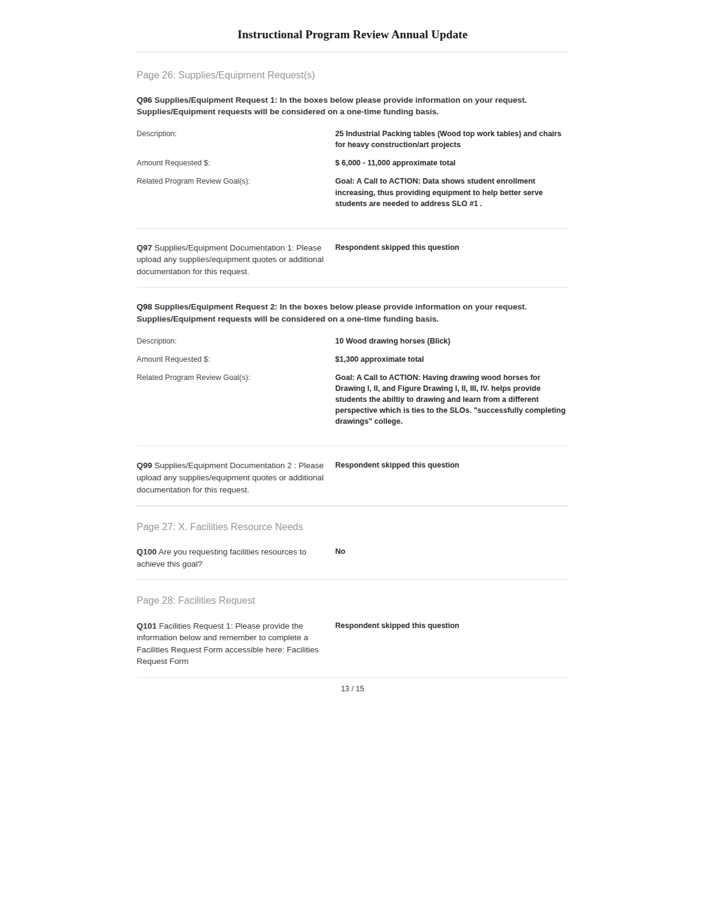Instructional Program Review Annual Update
Page 26: Supplies/Equipment Request(s)
Q96 Supplies/Equipment Request 1: In the boxes below please provide information on your request. Supplies/Equipment requests will be considered on a one-time funding basis.
| Description: | 25 Industrial Packing tables (Wood top work tables) and chairs for heavy construction/art projects |
| Amount Requested $: | $ 6,000 - 11,000 approximate total |
| Related Program Review Goal(s): | Goal: A Call to ACTION: Data shows student enrollment increasing, thus providing equipment to help better serve students are needed to address SLO #1 . |
Q97 Supplies/Equipment Documentation 1: Please upload any supplies/equipment quotes or additional documentation for this request.
Respondent skipped this question
Q98 Supplies/Equipment Request 2: In the boxes below please provide information on your request. Supplies/Equipment requests will be considered on a one-time funding basis.
| Description: | 10 Wood drawing horses (Blick) |
| Amount Requested $: | $1,300 approximate total |
| Related Program Review Goal(s): | Goal: A Call to ACTION: Having drawing wood horses for Drawing I, II, and Figure Drawing I, II, III, IV. helps provide students the abiltiy to drawing and learn from a different perspective which is ties to the SLOs. "successfully completing drawings" college. |
Q99 Supplies/Equipment Documentation 2 : Please upload any supplies/equipment quotes or additional documentation for this request.
Respondent skipped this question
Page 27: X. Facilities Resource Needs
Q100 Are you requesting facilities resources to achieve this goal?
No
Page 28: Facilities Request
Q101 Facilities Request 1: Please provide the information below and remember to complete a Facilities Request Form accessible here: Facilities Request Form
Respondent skipped this question
13 / 15